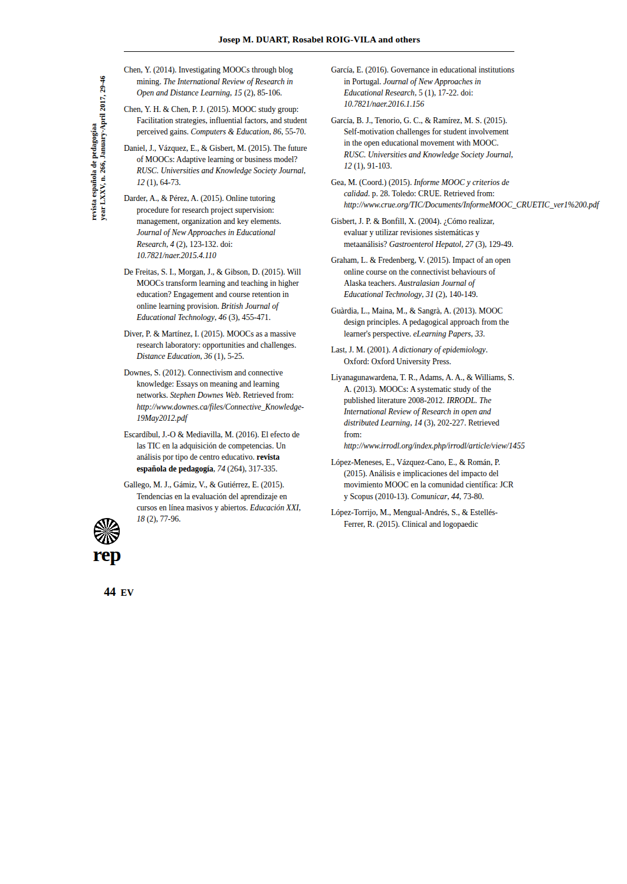Josep M. DUART, Rosabel ROIG-VILA and others
revista española de pedagogíaa
year LXXV, n. 266, January-April 2017, 29-46
rep
44 EV
Chen, Y. (2014). Investigating MOOCs through blog mining. The International Review of Research in Open and Distance Learning, 15 (2), 85-106.
Chen, Y. H. & Chen, P. J. (2015). MOOC study group: Facilitation strategies, influential factors, and student perceived gains. Computers & Education, 86, 55-70.
Daniel, J., Vázquez, E., & Gisbert, M. (2015). The future of MOOCs: Adaptive learning or business model? RUSC. Universities and Knowledge Society Journal, 12 (1), 64-73.
Darder, A., & Pérez, A. (2015). Online tutoring procedure for research project supervision: management, organization and key elements. Journal of New Approaches in Educational Research, 4 (2), 123-132. doi: 10.7821/naer.2015.4.110
De Freitas, S. I., Morgan, J., & Gibson, D. (2015). Will MOOCs transform learning and teaching in higher education? Engagement and course retention in online learning provision. British Journal of Educational Technology, 46 (3), 455-471.
Diver, P. & Martínez, I. (2015). MOOCs as a massive research laboratory: opportunities and challenges. Distance Education, 36 (1), 5-25.
Downes, S. (2012). Connectivism and connective knowledge: Essays on meaning and learning networks. Stephen Downes Web. Retrieved from: http://www.downes.ca/files/Connective_Knowledge-19May2012.pdf
Escardíbul, J.-O & Mediavilla, M. (2016). El efecto de las TIC en la adquisición de competencias. Un análisis por tipo de centro educativo. revista española de pedagogía, 74 (264), 317-335.
Gallego, M. J., Gámiz, V., & Gutiérrez, E. (2015). Tendencias en la evaluación del aprendizaje en cursos en línea masivos y abiertos. Educación XXI, 18 (2), 77-96.
García, E. (2016). Governance in educational institutions in Portugal. Journal of New Approaches in Educational Research, 5 (1), 17-22. doi: 10.7821/naer.2016.1.156
García, B. J., Tenorio, G. C., & Ramírez, M. S. (2015). Self-motivation challenges for student involvement in the open educational movement with MOOC. RUSC. Universities and Knowledge Society Journal, 12 (1), 91-103.
Gea, M. (Coord.) (2015). Informe MOOC y criterios de calidad. p. 28. Toledo: CRUE. Retrieved from: http://www.crue.org/TIC/Documents/InformeMOOC_CRUETIC_ver1%200.pdf
Gisbert, J. P. & Bonfill, X. (2004). ¿Cómo realizar, evaluar y utilizar revisiones sistemáticas y metaanálisis? Gastroenterol Hepatol, 27 (3), 129-49.
Graham, L. & Fredenberg, V. (2015). Impact of an open online course on the connectivist behaviours of Alaska teachers. Australasian Journal of Educational Technology, 31 (2), 140-149.
Guàrdia, L., Maina, M., & Sangrà, A. (2013). MOOC design principles. A pedagogical approach from the learner's perspective. eLearning Papers, 33.
Last, J. M. (2001). A dictionary of epidemiology. Oxford: Oxford University Press.
Liyanagunawardena, T. R., Adams, A. A., & Williams, S. A. (2013). MOOCs: A systematic study of the published literature 2008-2012. IRRODL. The International Review of Research in open and distributed Learning, 14 (3), 202-227. Retrieved from: http://www.irrodl.org/index.php/irrodl/article/view/1455
López-Meneses, E., Vázquez-Cano, E., & Román, P. (2015). Análisis e implicaciones del impacto del movimiento MOOC en la comunidad científica: JCR y Scopus (2010-13). Comunicar, 44, 73-80.
López-Torrijo, M., Mengual-Andrés, S., & Estellés-Ferrer, R. (2015). Clinical and logopaedic